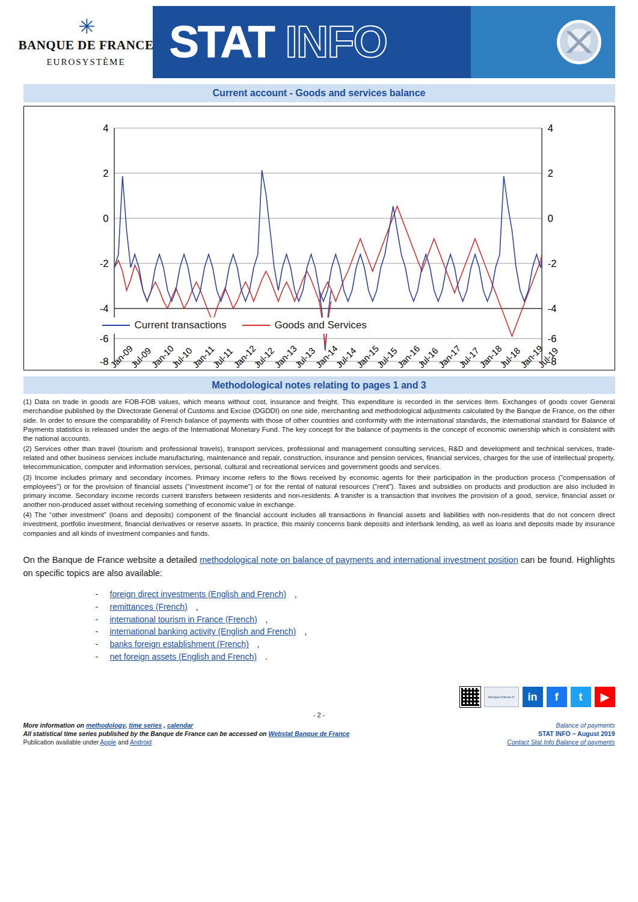✳
BANQUE DE FRANCE
EUROSYSTÈME
STAT INFO
Current account - Goods and services balance
4 2 0 -2 -4 -6 -8 4 2 0 -2 -4 -6 -8 Jan-09 Jul-09 Jan-10 Jul-10 Jan-11 Jul-11 Jan-12 Jul-12 Jan-13 Jul-13 Jan-14 Jul-14 Jan-15 Jul-15 Jan-16 Jul-16 Jan-17 Jul-17 Jan-18 Jul-18 Jan-19 Jul-19
Current transactions
Goods and Services
Methodological notes relating to pages 1 and 3
(1) Data on trade in goods are FOB-FOB values, which means without cost, insurance and freight. This expenditure is recorded in the services item. Exchanges of goods cover General merchandise published by the Directorate General of Customs and Excise (DGDDI) on one side, merchanting and methodological adjustments calculated by the Banque de France, on the other side. In order to ensure the comparability of French balance of payments with those of other countries and conformity with the international standards, the international standard for Balance of Payments statistics is released under the aegis of the International Monetary Fund. The key concept for the balance of payments is the concept of economic ownership which is consistent with the national accounts.
(2) Services other than travel (tourism and professional travels), transport services, professional and management consulting services, R&D and development and technical services, trade-related and other business services include manufacturing, maintenance and repair, construction, insurance and pension services, financial services, charges for the use of intellectual property, telecommunication, computer and information services, personal, cultural and recreational services and government goods and services.
(3) Income includes primary and secondary incomes. Primary income refers to the flows received by economic agents for their participation in the production process (“compensation of employees”) or for the provision of financial assets (“investment income”) or for the rental of natural resources (“rent”). Taxes and subsidies on products and production are also included in primary income. Secondary income records current transfers between residents and non-residents. A transfer is a transaction that involves the provision of a good, service, financial asset or another non-produced asset without receiving something of economic value in exchange.
(4) The “other investment” (loans and deposits) component of the financial account includes all transactions in financial assets and liabilities with non-residents that do not concern direct investment, portfolio investment, financial derivatives or reserve assets. In practice, this mainly concerns bank deposits and interbank lending, as well as loans and deposits made by insurance companies and all kinds of investment companies and funds.
On the Banque de France website a detailed methodological note on balance of payments and international investment position can be found. Highlights on specific topics are also available:
-foreign direct investments (English and French),
-remittances (French),
-international tourism in France (French),
-international banking activity (English and French),
-banks foreign establishment (French),
-net foreign assets (English and French).
banque-france.fr
in
f
t
▶
- 2 -
More information on methodology, time series , calendar
All statistical time series published by the Banque de France can be accessed on Webstat Banque de France
Publication available under Apple and Android
Balance of payments
STAT INFO – August 2019
Contact Stat Info Balance of payments